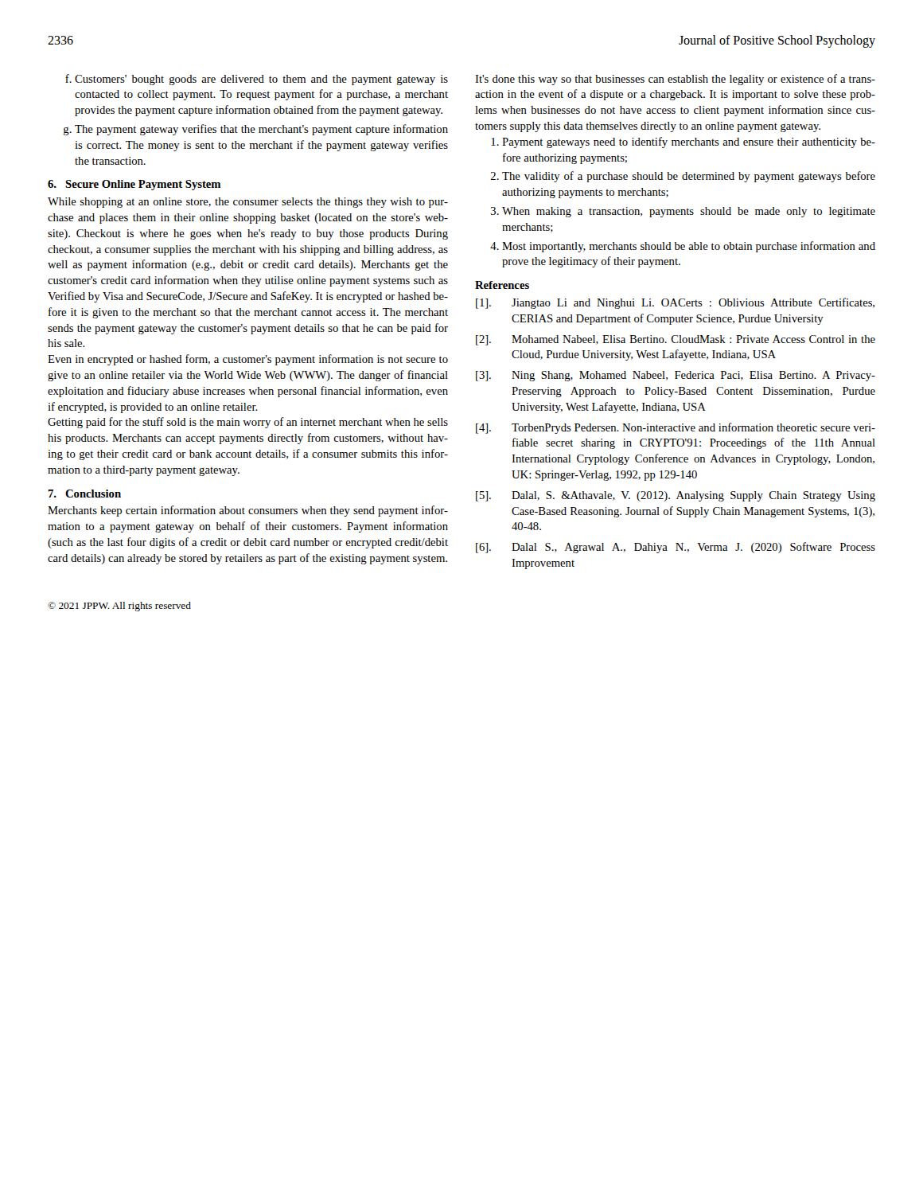2336
Journal of Positive School Psychology
Customers' bought goods are delivered to them and the payment gateway is contacted to collect payment. To request payment for a purchase, a merchant provides the payment capture information obtained from the payment gateway.
The payment gateway verifies that the merchant's payment capture information is correct. The money is sent to the merchant if the payment gateway verifies the transaction.
6. Secure Online Payment System
While shopping at an online store, the consumer selects the things they wish to purchase and places them in their online shopping basket (located on the store's website). Checkout is where he goes when he's ready to buy those products During checkout, a consumer supplies the merchant with his shipping and billing address, as well as payment information (e.g., debit or credit card details). Merchants get the customer's credit card information when they utilise online payment systems such as Verified by Visa and SecureCode, J/Secure and SafeKey. It is encrypted or hashed before it is given to the merchant so that the merchant cannot access it. The merchant sends the payment gateway the customer's payment details so that he can be paid for his sale.
Even in encrypted or hashed form, a customer's payment information is not secure to give to an online retailer via the World Wide Web (WWW). The danger of financial exploitation and fiduciary abuse increases when personal financial information, even if encrypted, is provided to an online retailer.
Getting paid for the stuff sold is the main worry of an internet merchant when he sells his products. Merchants can accept payments directly from customers, without having to get their credit card or bank account details, if a consumer submits this information to a third-party payment gateway.
7. Conclusion
Merchants keep certain information about consumers when they send payment information to a payment gateway on behalf of their customers. Payment information (such as the last four digits of a credit or debit card number or encrypted credit/debit card details) can already be stored by retailers as part of the existing payment system. It's done this way so that businesses can establish the legality or existence of a transaction in the event of a dispute or a chargeback. It is important to solve these problems when businesses do not have access to client payment information since customers supply this data themselves directly to an online payment gateway.
Payment gateways need to identify merchants and ensure their authenticity before authorizing payments;
The validity of a purchase should be determined by payment gateways before authorizing payments to merchants;
When making a transaction, payments should be made only to legitimate merchants;
Most importantly, merchants should be able to obtain purchase information and prove the legitimacy of their payment.
References
Jiangtao Li and Ninghui Li. OACerts : Oblivious Attribute Certificates, CERIAS and Department of Computer Science, Purdue University
Mohamed Nabeel, Elisa Bertino. CloudMask : Private Access Control in the Cloud, Purdue University, West Lafayette, Indiana, USA
Ning Shang, Mohamed Nabeel, Federica Paci, Elisa Bertino. A Privacy-Preserving Approach to Policy-Based Content Dissemination, Purdue University, West Lafayette, Indiana, USA
TorbenPryds Pedersen. Non-interactive and information theoretic secure verifiable secret sharing in CRYPTO'91: Proceedings of the 11th Annual International Cryptology Conference on Advances in Cryptology, London, UK: Springer-Verlag, 1992, pp 129-140
Dalal, S. &Athavale, V. (2012). Analysing Supply Chain Strategy Using Case-Based Reasoning. Journal of Supply Chain Management Systems, 1(3), 40-48.
Dalal S., Agrawal A., Dahiya N., Verma J. (2020) Software Process Improvement
© 2021 JPPW. All rights reserved